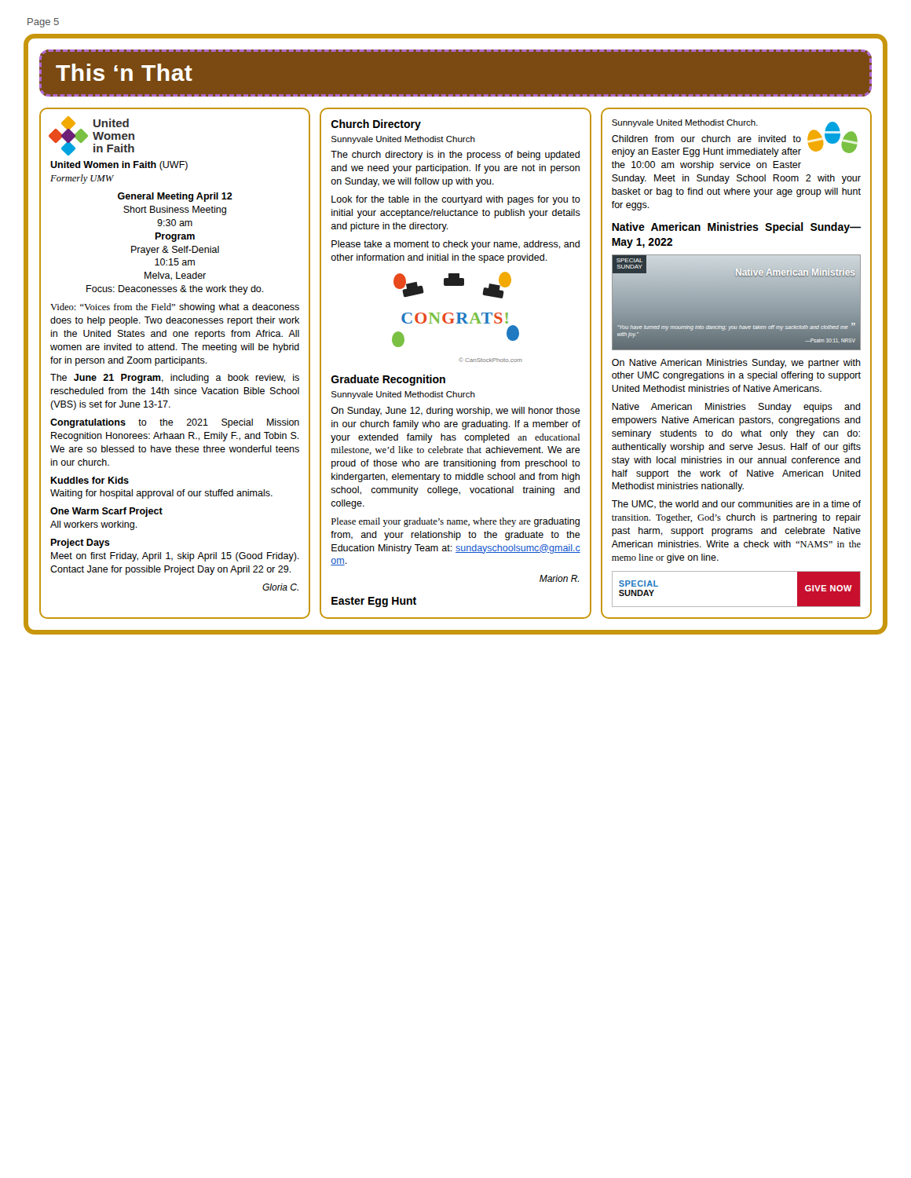Page 5
This ‘n That
United
Women
in Faith
United Women in Faith (UWF)
Formerly UMW
General Meeting April 12
Short Business Meeting
9:30 am
Program
Prayer & Self-Denial
10:15 am
Melva, Leader
Focus: Deaconesses & the work they do.
Video: “Voices from the Field” showing what a deaconess does to help people. Two deaconesses report their work in the United States and one reports from Africa. All women are invited to attend. The meeting will be hybrid for in person and Zoom participants.
The June 21 Program, including a book review, is rescheduled from the 14th since Vacation Bible School (VBS) is set for June 13-17.
Congratulations to the 2021 Special Mission Recognition Honorees: Arhaan R., Emily F., and Tobin S. We are so blessed to have these three wonderful teens in our church.
Kuddles for Kids
Waiting for hospital approval of our stuffed animals.
One Warm Scarf Project
All workers working.
Project Days
Meet on first Friday, April 1, skip April 15 (Good Friday). Contact Jane for possible Project Day on April 22 or 29.
Gloria C.
Church Directory
Sunnyvale United Methodist Church
The church directory is in the process of being updated and we need your participation. If you are not in person on Sunday, we will follow up with you.
Look for the table in the courtyard with pages for you to initial your acceptance/reluctance to publish your details and picture in the directory.
Please take a moment to check your name, address, and other information and initial in the space provided.
CONGRATS!
© CanStockPhoto.com
Graduate Recognition
Sunnyvale United Methodist Church
On Sunday, June 12, during worship, we will honor those in our church family who are graduating. If a member of your extended family has completed an educational milestone, we’d like to celebrate that achievement. We are proud of those who are transitioning from preschool to kindergarten, elementary to middle school and from high school, community college, vocational training and college.
Please email your graduate’s name, where they are graduating from, and your relationship to the graduate to the Education Ministry Team at: sundayschoolsumc@gmail.com.
Marion R.
Easter Egg Hunt
Sunnyvale United Methodist Church.
Children from our church are invited to enjoy an Easter Egg Hunt immediately after the 10:00 am worship service on Easter Sunday. Meet in Sunday School Room 2 with your basket or bag to find out where your age group will hunt for eggs.
Native American Ministries Special Sunday—May 1, 2022
SPECIAL
SUNDAY
Native American Ministries
” “You have turned my mourning into dancing; you have taken off my sackcloth and clothed me with joy.” —Psalm 30:11, NRSV
On Native American Ministries Sunday, we partner with other UMC congregations in a special offering to support United Methodist ministries of Native Americans.
Native American Ministries Sunday equips and empowers Native American pastors, congregations and seminary students to do what only they can do: authentically worship and serve Jesus. Half of our gifts stay with local ministries in our annual conference and half support the work of Native American United Methodist ministries nationally.
The UMC, the world and our communities are in a time of transition. Together, God’s church is partnering to repair past harm, support programs and celebrate Native American ministries. Write a check with “NAMS” in the memo line or give on line.
SPECIAL SUNDAY
GIVE NOW